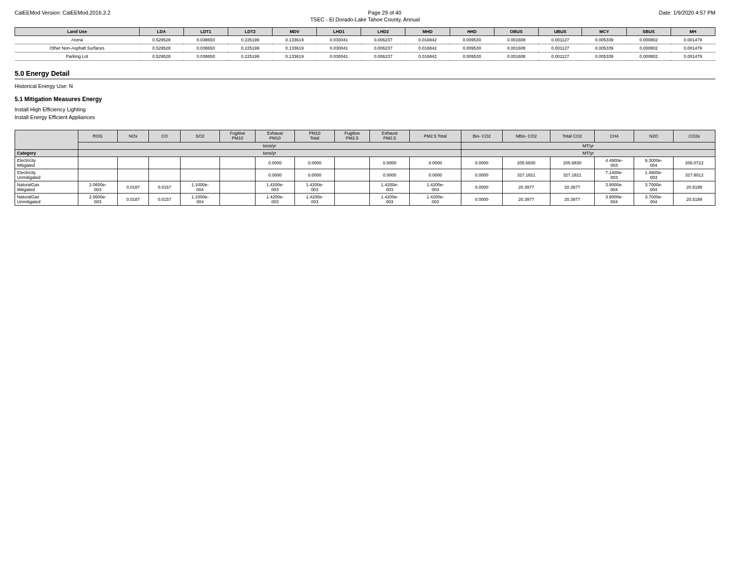CalEEMod Version: CalEEMod.2016.3.2
Page 29 of 40
Date: 1/9/2020 4:57 PM
TSEC - El Dorado-Lake Tahoe County, Annual
| Land Use | LDA | LDT1 | LDT2 | MDV | LHD1 | LHD2 | MHD | HHD | OBUS | UBUS | MCY | SBUS | MH |
| --- | --- | --- | --- | --- | --- | --- | --- | --- | --- | --- | --- | --- | --- |
| Arena | 0.529528 | 0.038650 | 0.225199 | 0.133619 | 0.030041 | 0.006237 | 0.016842 | 0.009530 | 0.001608 | 0.001127 | 0.005339 | 0.000802 | 0.001479 |
| Other Non-Asphalt Surfaces | 0.529528 | 0.038650 | 0.225199 | 0.133619 | 0.030041 | 0.006237 | 0.016842 | 0.009530 | 0.001608 | 0.001127 | 0.005339 | 0.000802 | 0.001479 |
| Parking Lot | 0.529528 | 0.038650 | 0.225199 | 0.133619 | 0.030041 | 0.006237 | 0.016842 | 0.009530 | 0.001608 | 0.001127 | 0.005339 | 0.000802 | 0.001479 |
5.0 Energy Detail
Historical Energy Use: N
5.1 Mitigation Measures Energy
Install High Efficiency Lighting
Install Energy Efficient Appliances
| | ROG | NOx | CO | SO2 | Fugitive PM10 | Exhaust PM10 | PM10 Total | Fugitive PM2.5 | Exhaust PM2.5 | PM2.5 Total | Bio- CO2 | NBio- CO2 | Total CO2 | CH4 | N2O | CO2e |
| --- | --- | --- | --- | --- | --- | --- | --- | --- | --- | --- | --- | --- | --- | --- | --- | --- |
| tons/yr | MT/yr |
| Category | tons/yr | MT/yr |
| Electricity Mitigated | | | | | | 0.0000 | 0.0000 | | 0.0000 | 0.0000 | 0.0000 | 205.6830 | 205.6830 | 4.4900e- 003 | 9.3000e- 004 | 206.0722 |
| Electricity Unmitigated | | | | | | 0.0000 | 0.0000 | | 0.0000 | 0.0000 | 0.0000 | 327.1821 | 327.1821 | 7.1400e- 003 | 1.4800e- 003 | 327.8012 |
| NaturalGas Mitigated | 2.0600e- 003 | 0.0187 | 0.0157 | 1.1000e- 004 | | 1.4200e- 003 | 1.4200e- 003 | | 1.4200e- 003 | 1.4200e- 003 | 0.0000 | 20.3977 | 20.3977 | 3.9000e- 004 | 3.7000e- 004 | 20.5189 |
| NaturalGas Unmitigated | 2.0600e- 003 | 0.0187 | 0.0157 | 1.1000e- 004 | | 1.4200e- 003 | 1.4200e- 003 | | 1.4200e- 003 | 1.4200e- 003 | 0.0000 | 20.3977 | 20.3977 | 3.9000e- 004 | 3.7000e- 004 | 20.5189 |